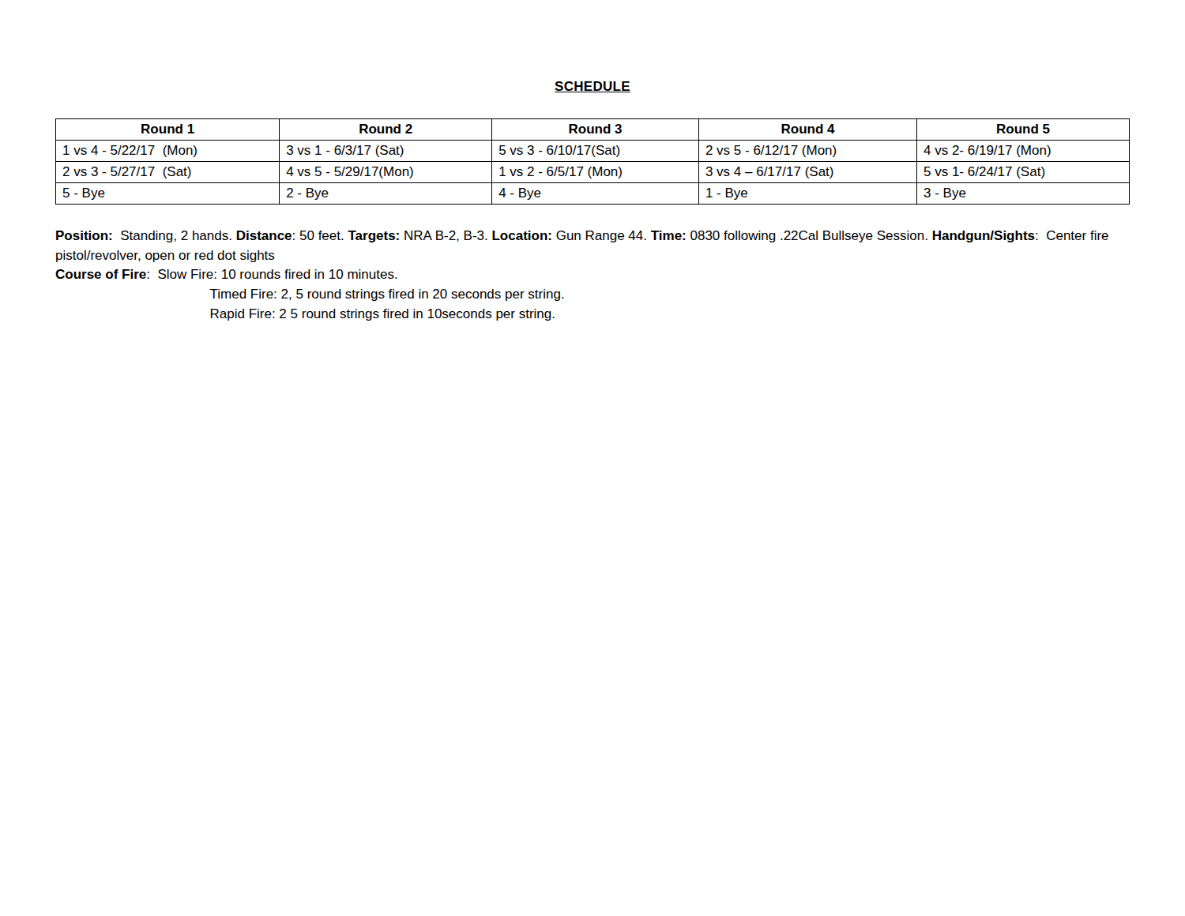SCHEDULE
| Round 1 | Round 2 | Round 3 | Round 4 | Round 5 |
| --- | --- | --- | --- | --- |
| 1 vs 4 - 5/22/17 (Mon) | 3 vs 1 - 6/3/17 (Sat) | 5 vs 3 - 6/10/17(Sat) | 2 vs 5 - 6/12/17 (Mon) | 4 vs 2- 6/19/17 (Mon) |
| 2 vs 3 - 5/27/17 (Sat) | 4 vs 5 - 5/29/17(Mon) | 1 vs 2 - 6/5/17 (Mon) | 3 vs 4 – 6/17/17 (Sat) | 5 vs 1- 6/24/17 (Sat) |
| 5 - Bye | 2 - Bye | 4 - Bye | 1 - Bye | 3 - Bye |
Position: Standing, 2 hands. Distance: 50 feet. Targets: NRA B-2, B-3. Location: Gun Range 44. Time: 0830 following .22Cal Bullseye Session. Handgun/Sights: Center fire pistol/revolver, open or red dot sights
Course of Fire: Slow Fire: 10 rounds fired in 10 minutes.
Timed Fire: 2, 5 round strings fired in 20 seconds per string.
Rapid Fire: 2 5 round strings fired in 10seconds per string.